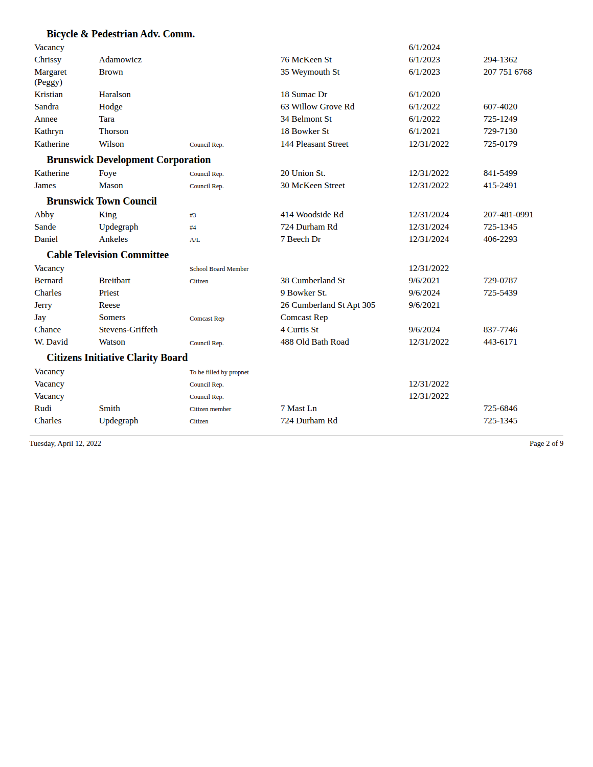Bicycle & Pedestrian Adv. Comm.
| Vacancy | | | | 6/1/2024 | |
| Chrissy | Adamowicz | | 76 McKeen St | 6/1/2023 | 294-1362 |
| Margaret (Peggy) | Brown | | 35 Weymouth St | 6/1/2023 | 207 751 6768 |
| Kristian | Haralson | | 18 Sumac Dr | 6/1/2020 | |
| Sandra | Hodge | | 63 Willow Grove Rd | 6/1/2022 | 607-4020 |
| Annee | Tara | | 34 Belmont St | 6/1/2022 | 725-1249 |
| Kathryn | Thorson | | 18 Bowker St | 6/1/2021 | 729-7130 |
| Katherine | Wilson | Council Rep. | 144 Pleasant Street | 12/31/2022 | 725-0179 |
Brunswick Development Corporation
| Katherine | Foye | Council Rep. | 20 Union St. | 12/31/2022 | 841-5499 |
| James | Mason | Council Rep. | 30 McKeen Street | 12/31/2022 | 415-2491 |
Brunswick Town Council
| Abby | King | #3 | 414 Woodside Rd | 12/31/2024 | 207-481-0991 |
| Sande | Updegraph | #4 | 724 Durham Rd | 12/31/2024 | 725-1345 |
| Daniel | Ankeles | A/L | 7 Beech Dr | 12/31/2024 | 406-2293 |
Cable Television Committee
| Vacancy | | School Board Member | | 12/31/2022 | |
| Bernard | Breitbart | Citizen | 38 Cumberland St | 9/6/2021 | 729-0787 |
| Charles | Priest | | 9 Bowker St. | 9/6/2024 | 725-5439 |
| Jerry | Reese | | 26 Cumberland St Apt 305 | 9/6/2021 | |
| Jay | Somers | Comcast Rep | Comcast Rep | | |
| Chance | Stevens-Griffeth | | 4 Curtis St | 9/6/2024 | 837-7746 |
| W. David | Watson | Council Rep. | 488 Old Bath Road | 12/31/2022 | 443-6171 |
Citizens Initiative Clarity Board
| Vacancy | | To be filled by propnet | | | |
| Vacancy | | Council Rep. | | 12/31/2022 | |
| Vacancy | | Council Rep. | | 12/31/2022 | |
| Rudi | Smith | Citizen member | 7 Mast Ln | | 725-6846 |
| Charles | Updegraph | Citizen | 724 Durham Rd | | 725-1345 |
Tuesday, April 12, 2022 Page 2 of 9